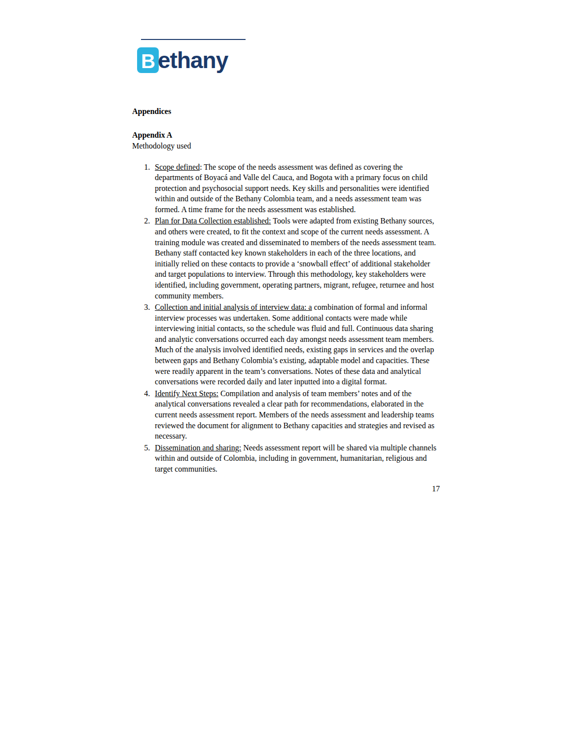B ethany
Appendices
Appendix A
Methodology used
Scope defined: The scope of the needs assessment was defined as covering the departments of Boyacá and Valle del Cauca, and Bogota with a primary focus on child protection and psychosocial support needs. Key skills and personalities were identified within and outside of the Bethany Colombia team, and a needs assessment team was formed. A time frame for the needs assessment was established.
Plan for Data Collection established: Tools were adapted from existing Bethany sources, and others were created, to fit the context and scope of the current needs assessment. A training module was created and disseminated to members of the needs assessment team. Bethany staff contacted key known stakeholders in each of the three locations, and initially relied on these contacts to provide a ‘snowball effect’ of additional stakeholder and target populations to interview. Through this methodology, key stakeholders were identified, including government, operating partners, migrant, refugee, returnee and host community members.
Collection and initial analysis of interview data: a combination of formal and informal interview processes was undertaken. Some additional contacts were made while interviewing initial contacts, so the schedule was fluid and full. Continuous data sharing and analytic conversations occurred each day amongst needs assessment team members. Much of the analysis involved identified needs, existing gaps in services and the overlap between gaps and Bethany Colombia’s existing, adaptable model and capacities. These were readily apparent in the team’s conversations. Notes of these data and analytical conversations were recorded daily and later inputted into a digital format.
Identify Next Steps: Compilation and analysis of team members’ notes and of the analytical conversations revealed a clear path for recommendations, elaborated in the current needs assessment report. Members of the needs assessment and leadership teams reviewed the document for alignment to Bethany capacities and strategies and revised as necessary.
Dissemination and sharing: Needs assessment report will be shared via multiple channels within and outside of Colombia, including in government, humanitarian, religious and target communities.
17